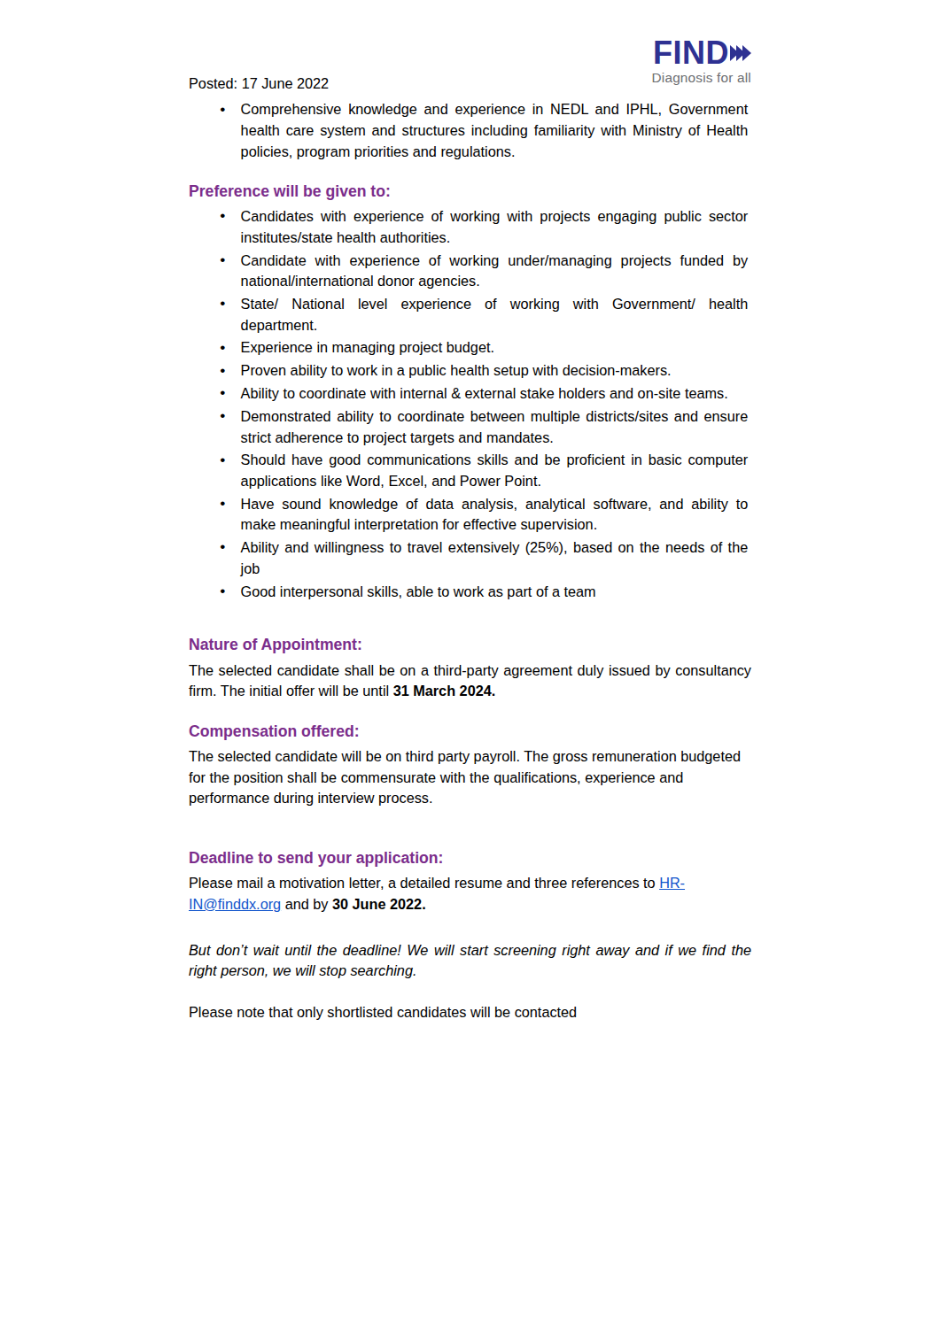FIND
Diagnosis for all
Posted: 17 June 2022
Comprehensive knowledge and experience in NEDL and IPHL, Government health care system and structures including familiarity with Ministry of Health policies, program priorities and regulations.
Preference will be given to:
Candidates with experience of working with projects engaging public sector institutes/state health authorities.
Candidate with experience of working under/managing projects funded by national/international donor agencies.
State/ National level experience of working with Government/ health department.
Experience in managing project budget.
Proven ability to work in a public health setup with decision-makers.
Ability to coordinate with internal & external stake holders and on-site teams.
Demonstrated ability to coordinate between multiple districts/sites and ensure strict adherence to project targets and mandates.
Should have good communications skills and be proficient in basic computer applications like Word, Excel, and Power Point.
Have sound knowledge of data analysis, analytical software, and ability to make meaningful interpretation for effective supervision.
Ability and willingness to travel extensively (25%), based on the needs of the job
Good interpersonal skills, able to work as part of a team
Nature of Appointment:
The selected candidate shall be on a third-party agreement duly issued by consultancy firm. The initial offer will be until 31 March 2024.
Compensation offered:
The selected candidate will be on third party payroll. The gross remuneration budgeted for the position shall be commensurate with the qualifications, experience and performance during interview process.
Deadline to send your application:
Please mail a motivation letter, a detailed resume and three references to HR-IN@finddx.org and by 30 June 2022.
But don’t wait until the deadline! We will start screening right away and if we find the right person, we will stop searching.
Please note that only shortlisted candidates will be contacted